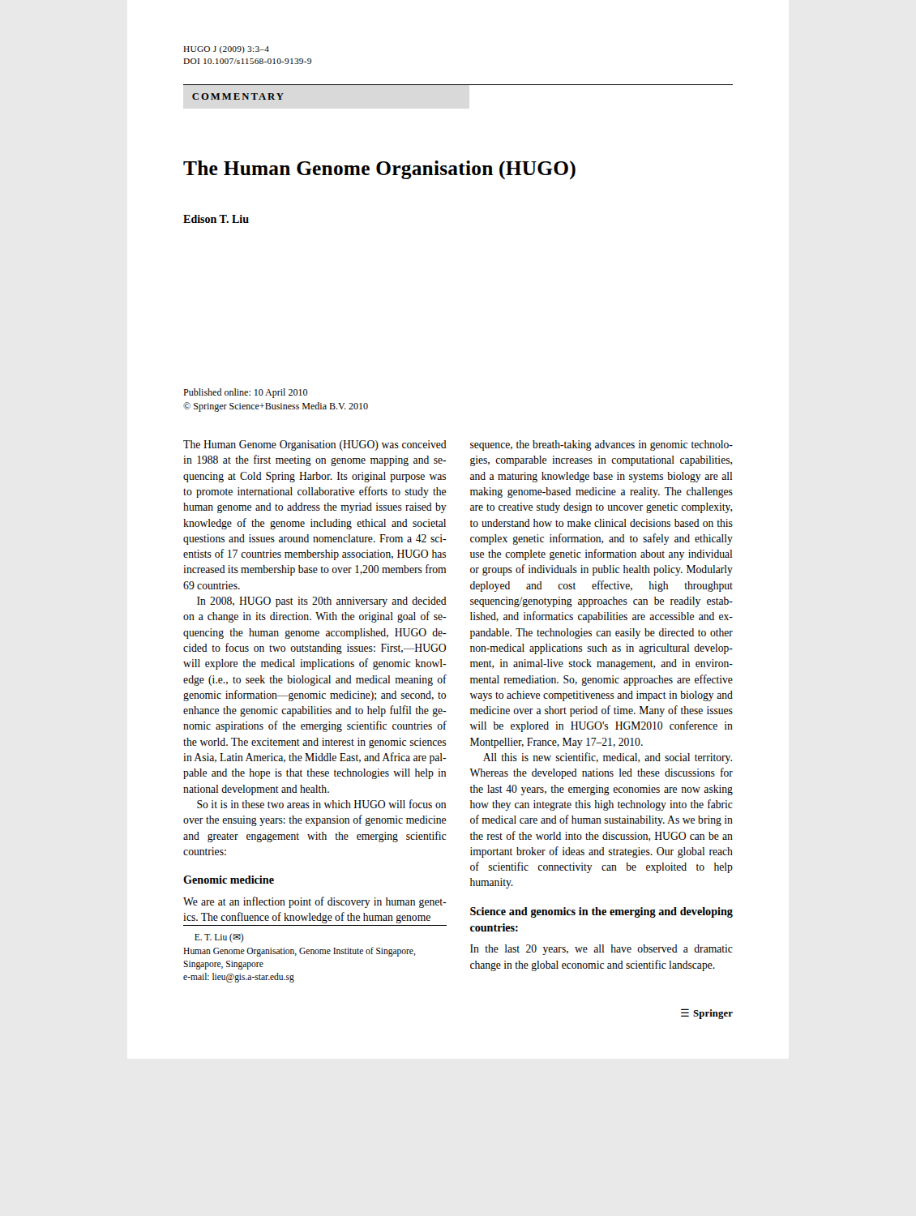HUGO J (2009) 3:3–4
DOI 10.1007/s11568-010-9139-9
COMMENTARY
The Human Genome Organisation (HUGO)
Edison T. Liu
Published online: 10 April 2010
© Springer Science+Business Media B.V. 2010
The Human Genome Organisation (HUGO) was conceived in 1988 at the first meeting on genome mapping and sequencing at Cold Spring Harbor. Its original purpose was to promote international collaborative efforts to study the human genome and to address the myriad issues raised by knowledge of the genome including ethical and societal questions and issues around nomenclature. From a 42 scientists of 17 countries membership association, HUGO has increased its membership base to over 1,200 members from 69 countries.
In 2008, HUGO past its 20th anniversary and decided on a change in its direction. With the original goal of sequencing the human genome accomplished, HUGO decided to focus on two outstanding issues: First,—HUGO will explore the medical implications of genomic knowledge (i.e., to seek the biological and medical meaning of genomic information—genomic medicine); and second, to enhance the genomic capabilities and to help fulfil the genomic aspirations of the emerging scientific countries of the world. The excitement and interest in genomic sciences in Asia, Latin America, the Middle East, and Africa are palpable and the hope is that these technologies will help in national development and health.
So it is in these two areas in which HUGO will focus on over the ensuing years: the expansion of genomic medicine and greater engagement with the emerging scientific countries:
Genomic medicine
We are at an inflection point of discovery in human genetics. The confluence of knowledge of the human genome
E. T. Liu (✉)
Human Genome Organisation, Genome Institute of Singapore,
Singapore, Singapore
e-mail: lieu@gis.a-star.edu.sg
sequence, the breath-taking advances in genomic technologies, comparable increases in computational capabilities, and a maturing knowledge base in systems biology are all making genome-based medicine a reality. The challenges are to creative study design to uncover genetic complexity, to understand how to make clinical decisions based on this complex genetic information, and to safely and ethically use the complete genetic information about any individual or groups of individuals in public health policy. Modularly deployed and cost effective, high throughput sequencing/genotyping approaches can be readily established, and informatics capabilities are accessible and expandable. The technologies can easily be directed to other non-medical applications such as in agricultural development, in animal-live stock management, and in environmental remediation. So, genomic approaches are effective ways to achieve competitiveness and impact in biology and medicine over a short period of time. Many of these issues will be explored in HUGO's HGM2010 conference in Montpellier, France, May 17–21, 2010.
All this is new scientific, medical, and social territory. Whereas the developed nations led these discussions for the last 40 years, the emerging economies are now asking how they can integrate this high technology into the fabric of medical care and of human sustainability. As we bring in the rest of the world into the discussion, HUGO can be an important broker of ideas and strategies. Our global reach of scientific connectivity can be exploited to help humanity.
Science and genomics in the emerging and developing countries:
In the last 20 years, we all have observed a dramatic change in the global economic and scientific landscape.
☰Springer